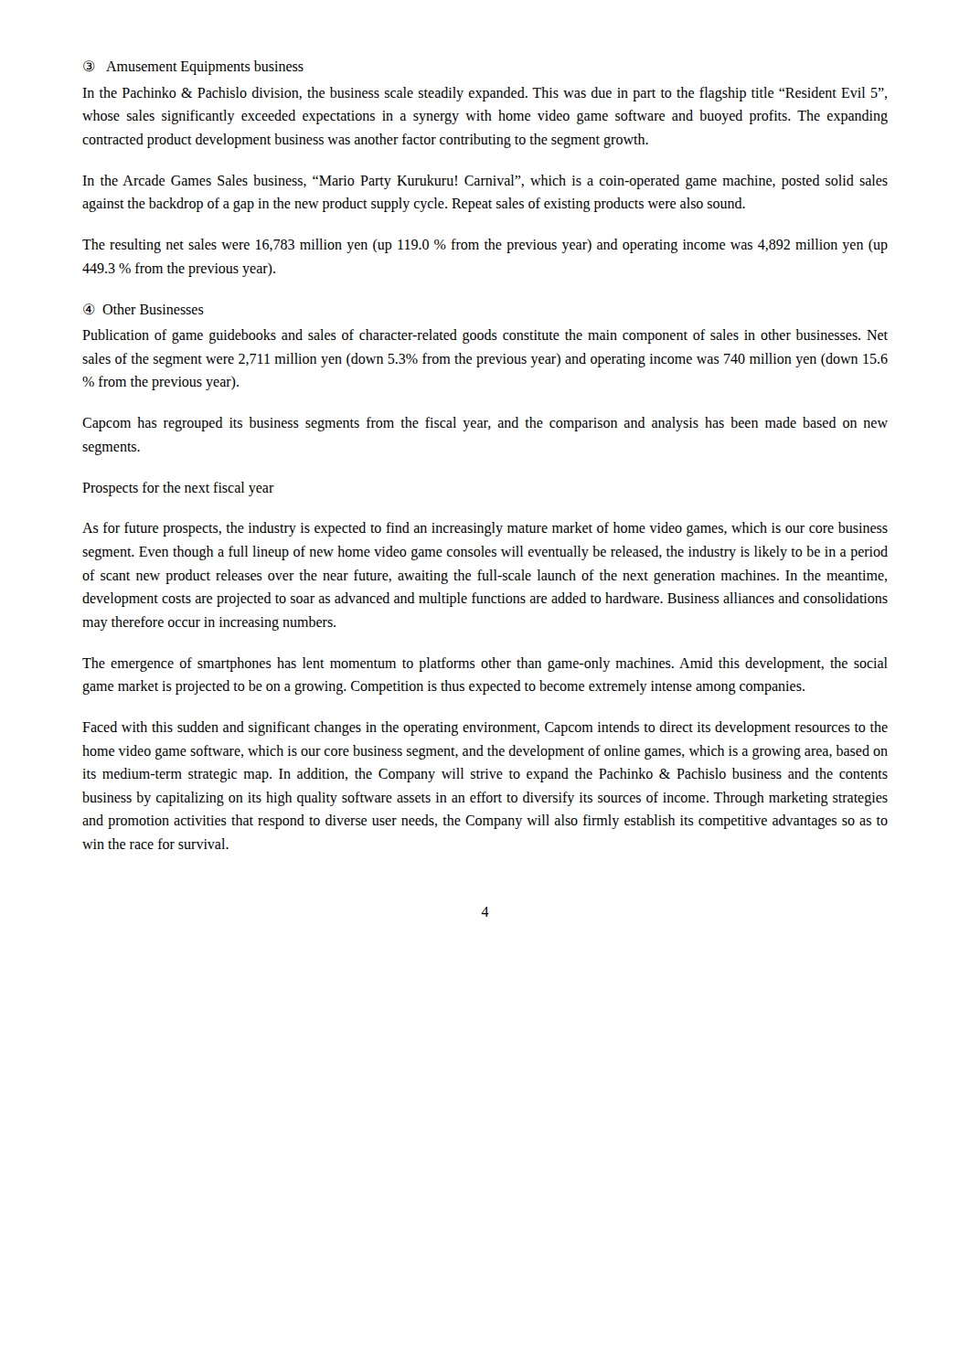③ Amusement Equipments business
In the Pachinko & Pachislo division, the business scale steadily expanded. This was due in part to the flagship title “Resident Evil 5”, whose sales significantly exceeded expectations in a synergy with home video game software and buoyed profits. The expanding contracted product development business was another factor contributing to the segment growth.
In the Arcade Games Sales business, “Mario Party Kurukuru! Carnival”, which is a coin-operated game machine, posted solid sales against the backdrop of a gap in the new product supply cycle. Repeat sales of existing products were also sound.
The resulting net sales were 16,783 million yen (up 119.0 % from the previous year) and operating income was 4,892 million yen (up 449.3 % from the previous year).
④ Other Businesses
Publication of game guidebooks and sales of character-related goods constitute the main component of sales in other businesses. Net sales of the segment were 2,711 million yen (down 5.3% from the previous year) and operating income was 740 million yen (down 15.6 % from the previous year).
Capcom has regrouped its business segments from the fiscal year, and the comparison and analysis has been made based on new segments.
Prospects for the next fiscal year
As for future prospects, the industry is expected to find an increasingly mature market of home video games, which is our core business segment. Even though a full lineup of new home video game consoles will eventually be released, the industry is likely to be in a period of scant new product releases over the near future, awaiting the full-scale launch of the next generation machines. In the meantime, development costs are projected to soar as advanced and multiple functions are added to hardware. Business alliances and consolidations may therefore occur in increasing numbers.
The emergence of smartphones has lent momentum to platforms other than game-only machines. Amid this development, the social game market is projected to be on a growing. Competition is thus expected to become extremely intense among companies.
Faced with this sudden and significant changes in the operating environment, Capcom intends to direct its development resources to the home video game software, which is our core business segment, and the development of online games, which is a growing area, based on its medium-term strategic map. In addition, the Company will strive to expand the Pachinko & Pachislo business and the contents business by capitalizing on its high quality software assets in an effort to diversify its sources of income. Through marketing strategies and promotion activities that respond to diverse user needs, the Company will also firmly establish its competitive advantages so as to win the race for survival.
4